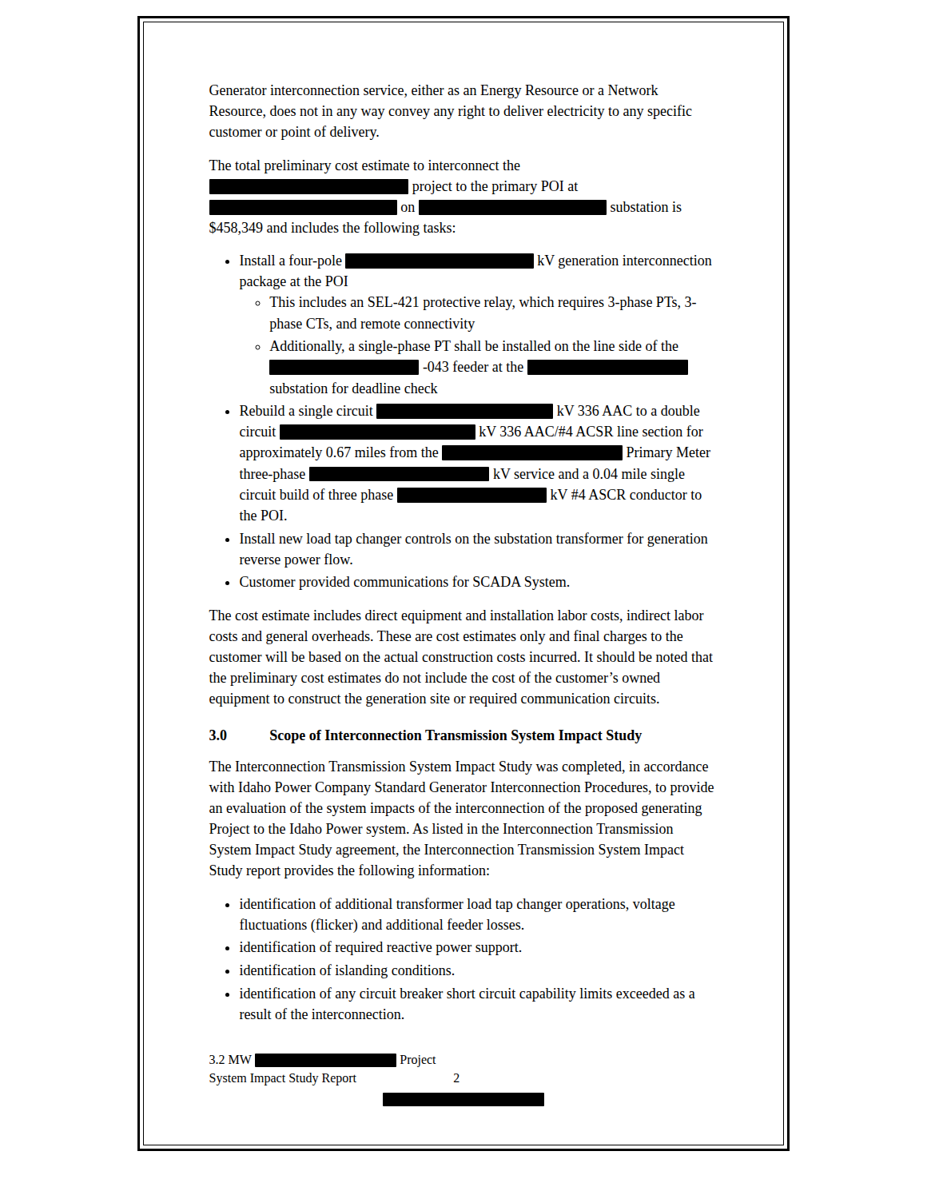Generator interconnection service, either as an Energy Resource or a Network Resource, does not in any way convey any right to deliver electricity to any specific customer or point of delivery.
The total preliminary cost estimate to interconnect the project to the primary POI at on substation is $458,349 and includes the following tasks:
Install a four-pole kV generation interconnection package at the POI
This includes an SEL-421 protective relay, which requires 3-phase PTs, 3-phase CTs, and remote connectivity
Additionally, a single-phase PT shall be installed on the line side of the -043 feeder at the substation for deadline check
Rebuild a single circuit kV 336 AAC to a double circuit kV 336 AAC/#4 ACSR line section for approximately 0.67 miles from the Primary Meter three-phase kV service and a 0.04 mile single circuit build of three phase kV #4 ASCR conductor to the POI.
Install new load tap changer controls on the substation transformer for generation reverse power flow.
Customer provided communications for SCADA System.
The cost estimate includes direct equipment and installation labor costs, indirect labor costs and general overheads. These are cost estimates only and final charges to the customer will be based on the actual construction costs incurred. It should be noted that the preliminary cost estimates do not include the cost of the customer’s owned equipment to construct the generation site or required communication circuits.
3.0 Scope of Interconnection Transmission System Impact Study
The Interconnection Transmission System Impact Study was completed, in accordance with Idaho Power Company Standard Generator Interconnection Procedures, to provide an evaluation of the system impacts of the interconnection of the proposed generating Project to the Idaho Power system. As listed in the Interconnection Transmission System Impact Study agreement, the Interconnection Transmission System Impact Study report provides the following information:
identification of additional transformer load tap changer operations, voltage fluctuations (flicker) and additional feeder losses.
identification of required reactive power support.
identification of islanding conditions.
identification of any circuit breaker short circuit capability limits exceeded as a result of the interconnection.
3.2 MW Project
System Impact Study Report 2